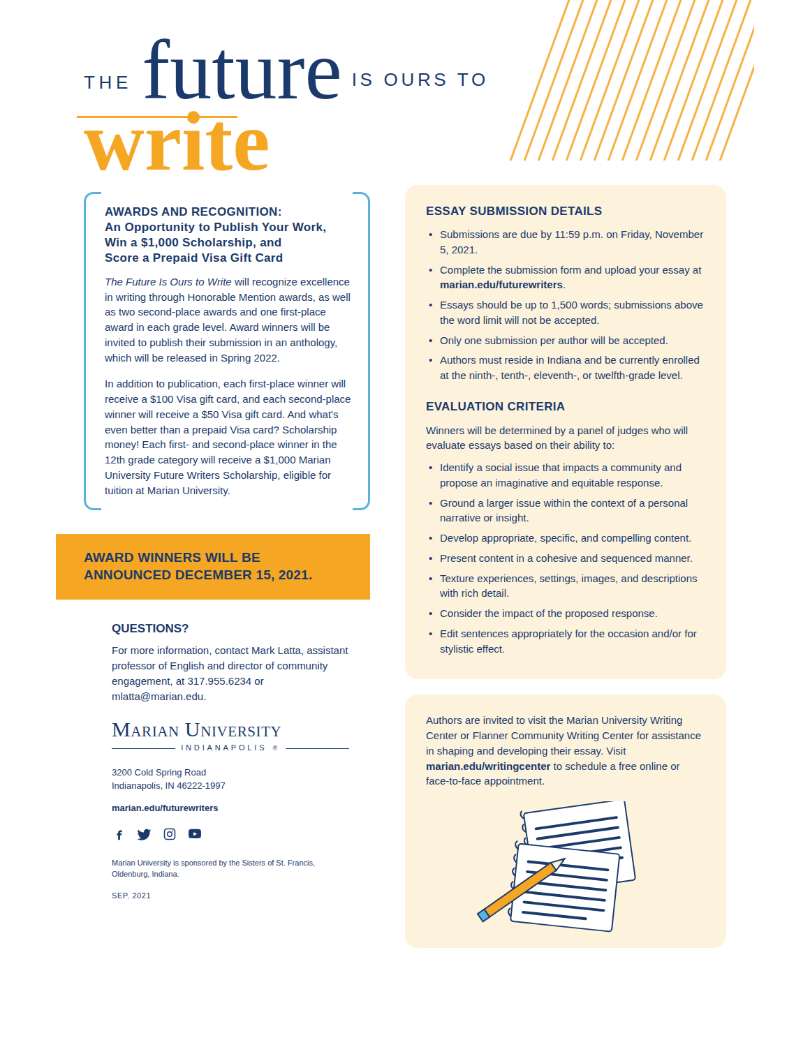THE future IS OURS TO write
AWARDS AND RECOGNITION: An Opportunity to Publish Your Work,
Win a $1,000 Scholarship, and
Score a Prepaid Visa Gift Card
The Future Is Ours to Write will recognize excellence in writing through Honorable Mention awards, as well as two second-place awards and one first-place award in each grade level. Award winners will be invited to publish their submission in an anthology, which will be released in Spring 2022.
In addition to publication, each first-place winner will receive a $100 Visa gift card, and each second-place winner will receive a $50 Visa gift card. And what's even better than a prepaid Visa card? Scholarship money! Each first- and second-place winner in the 12th grade category will receive a $1,000 Marian University Future Writers Scholarship, eligible for tuition at Marian University.
Award winners will be
announced December 15, 2021.
Questions?
For more information, contact Mark Latta, assistant professor of English and director of community engagement, at 317.955.6234 or mlatta@marian.edu.
Marian University
Indianapolis®
3200 Cold Spring Road
Indianapolis, IN 46222-1997
marian.edu/futurewriters
Marian University is sponsored by the Sisters of St. Francis, Oldenburg, Indiana. SEP. 2021
Essay Submission Details
Submissions are due by 11:59 p.m. on Friday, November 5, 2021.
Complete the submission form and upload your essay at marian.edu/futurewriters.
Essays should be up to 1,500 words; submissions above the word limit will not be accepted.
Only one submission per author will be accepted.
Authors must reside in Indiana and be currently enrolled at the ninth-, tenth-, eleventh-, or twelfth-grade level.
Evaluation Criteria
Winners will be determined by a panel of judges who will evaluate essays based on their ability to:
Identify a social issue that impacts a community and propose an imaginative and equitable response.
Ground a larger issue within the context of a personal narrative or insight.
Develop appropriate, specific, and compelling content.
Present content in a cohesive and sequenced manner.
Texture experiences, settings, images, and descriptions with rich detail.
Consider the impact of the proposed response.
Edit sentences appropriately for the occasion and/or for stylistic effect.
Authors are invited to visit the Marian University Writing Center or Flanner Community Writing Center for assistance in shaping and developing their essay. Visit marian.edu/writingcenter to schedule a free online or face-to-face appointment.